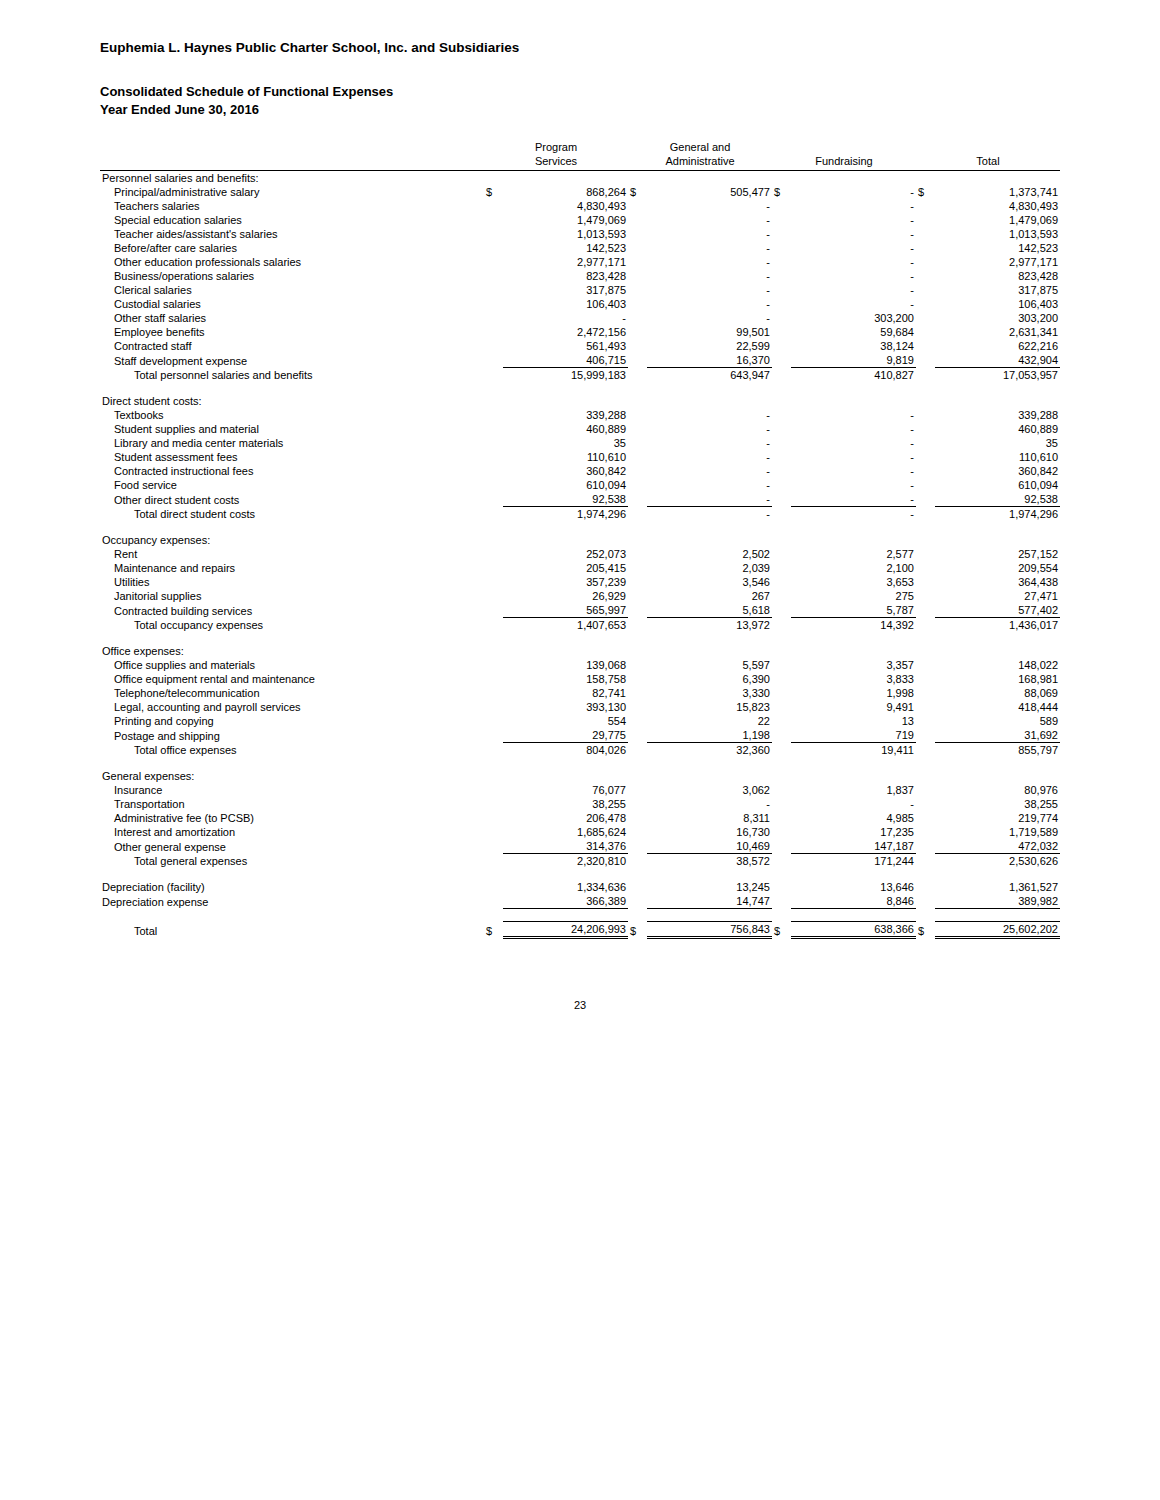Euphemia L. Haynes Public Charter School, Inc. and Subsidiaries
Consolidated Schedule of Functional Expenses
Year Ended June 30, 2016
| | Program | General and | | |
| --- | --- | --- | --- | --- |
| | Services | Administrative | Fundraising | Total |
| Personnel salaries and benefits: | |
| Principal/administrative salary | $ | 868,264 | $ | 505,477 | $ | - | $ | 1,373,741 |
| Teachers salaries | | 4,830,493 | | - | | - | | 4,830,493 |
| Special education salaries | | 1,479,069 | | - | | - | | 1,479,069 |
| Teacher aides/assistant's salaries | | 1,013,593 | | - | | - | | 1,013,593 |
| Before/after care salaries | | 142,523 | | - | | - | | 142,523 |
| Other education professionals salaries | | 2,977,171 | | - | | - | | 2,977,171 |
| Business/operations salaries | | 823,428 | | - | | - | | 823,428 |
| Clerical salaries | | 317,875 | | - | | - | | 317,875 |
| Custodial salaries | | 106,403 | | - | | - | | 106,403 |
| Other staff salaries | | - | | - | | 303,200 | | 303,200 |
| Employee benefits | | 2,472,156 | | 99,501 | | 59,684 | | 2,631,341 |
| Contracted staff | | 561,493 | | 22,599 | | 38,124 | | 622,216 |
| Staff development expense | | 406,715 | | 16,370 | | 9,819 | | 432,904 |
| Total personnel salaries and benefits | | 15,999,183 | | 643,947 | | 410,827 | | 17,053,957 |
| Direct student costs: | |
| Textbooks | | 339,288 | | - | | - | | 339,288 |
| Student supplies and material | | 460,889 | | - | | - | | 460,889 |
| Library and media center materials | | 35 | | - | | - | | 35 |
| Student assessment fees | | 110,610 | | - | | - | | 110,610 |
| Contracted instructional fees | | 360,842 | | - | | - | | 360,842 |
| Food service | | 610,094 | | - | | - | | 610,094 |
| Other direct student costs | | 92,538 | | - | | - | | 92,538 |
| Total direct student costs | | 1,974,296 | | - | | - | | 1,974,296 |
| Occupancy expenses: | |
| Rent | | 252,073 | | 2,502 | | 2,577 | | 257,152 |
| Maintenance and repairs | | 205,415 | | 2,039 | | 2,100 | | 209,554 |
| Utilities | | 357,239 | | 3,546 | | 3,653 | | 364,438 |
| Janitorial supplies | | 26,929 | | 267 | | 275 | | 27,471 |
| Contracted building services | | 565,997 | | 5,618 | | 5,787 | | 577,402 |
| Total occupancy expenses | | 1,407,653 | | 13,972 | | 14,392 | | 1,436,017 |
| Office expenses: | |
| Office supplies and materials | | 139,068 | | 5,597 | | 3,357 | | 148,022 |
| Office equipment rental and maintenance | | 158,758 | | 6,390 | | 3,833 | | 168,981 |
| Telephone/telecommunication | | 82,741 | | 3,330 | | 1,998 | | 88,069 |
| Legal, accounting and payroll services | | 393,130 | | 15,823 | | 9,491 | | 418,444 |
| Printing and copying | | 554 | | 22 | | 13 | | 589 |
| Postage and shipping | | 29,775 | | 1,198 | | 719 | | 31,692 |
| Total office expenses | | 804,026 | | 32,360 | | 19,411 | | 855,797 |
| General expenses: | |
| Insurance | | 76,077 | | 3,062 | | 1,837 | | 80,976 |
| Transportation | | 38,255 | | - | | - | | 38,255 |
| Administrative fee (to PCSB) | | 206,478 | | 8,311 | | 4,985 | | 219,774 |
| Interest and amortization | | 1,685,624 | | 16,730 | | 17,235 | | 1,719,589 |
| Other general expense | | 314,376 | | 10,469 | | 147,187 | | 472,032 |
| Total general expenses | | 2,320,810 | | 38,572 | | 171,244 | | 2,530,626 |
| Depreciation (facility) | | 1,334,636 | | 13,245 | | 13,646 | | 1,361,527 |
| Depreciation expense | | 366,389 | | 14,747 | | 8,846 | | 389,982 |
| Total | $ | 24,206,993 | $ | 756,843 | $ | 638,366 | $ | 25,602,202 |
23